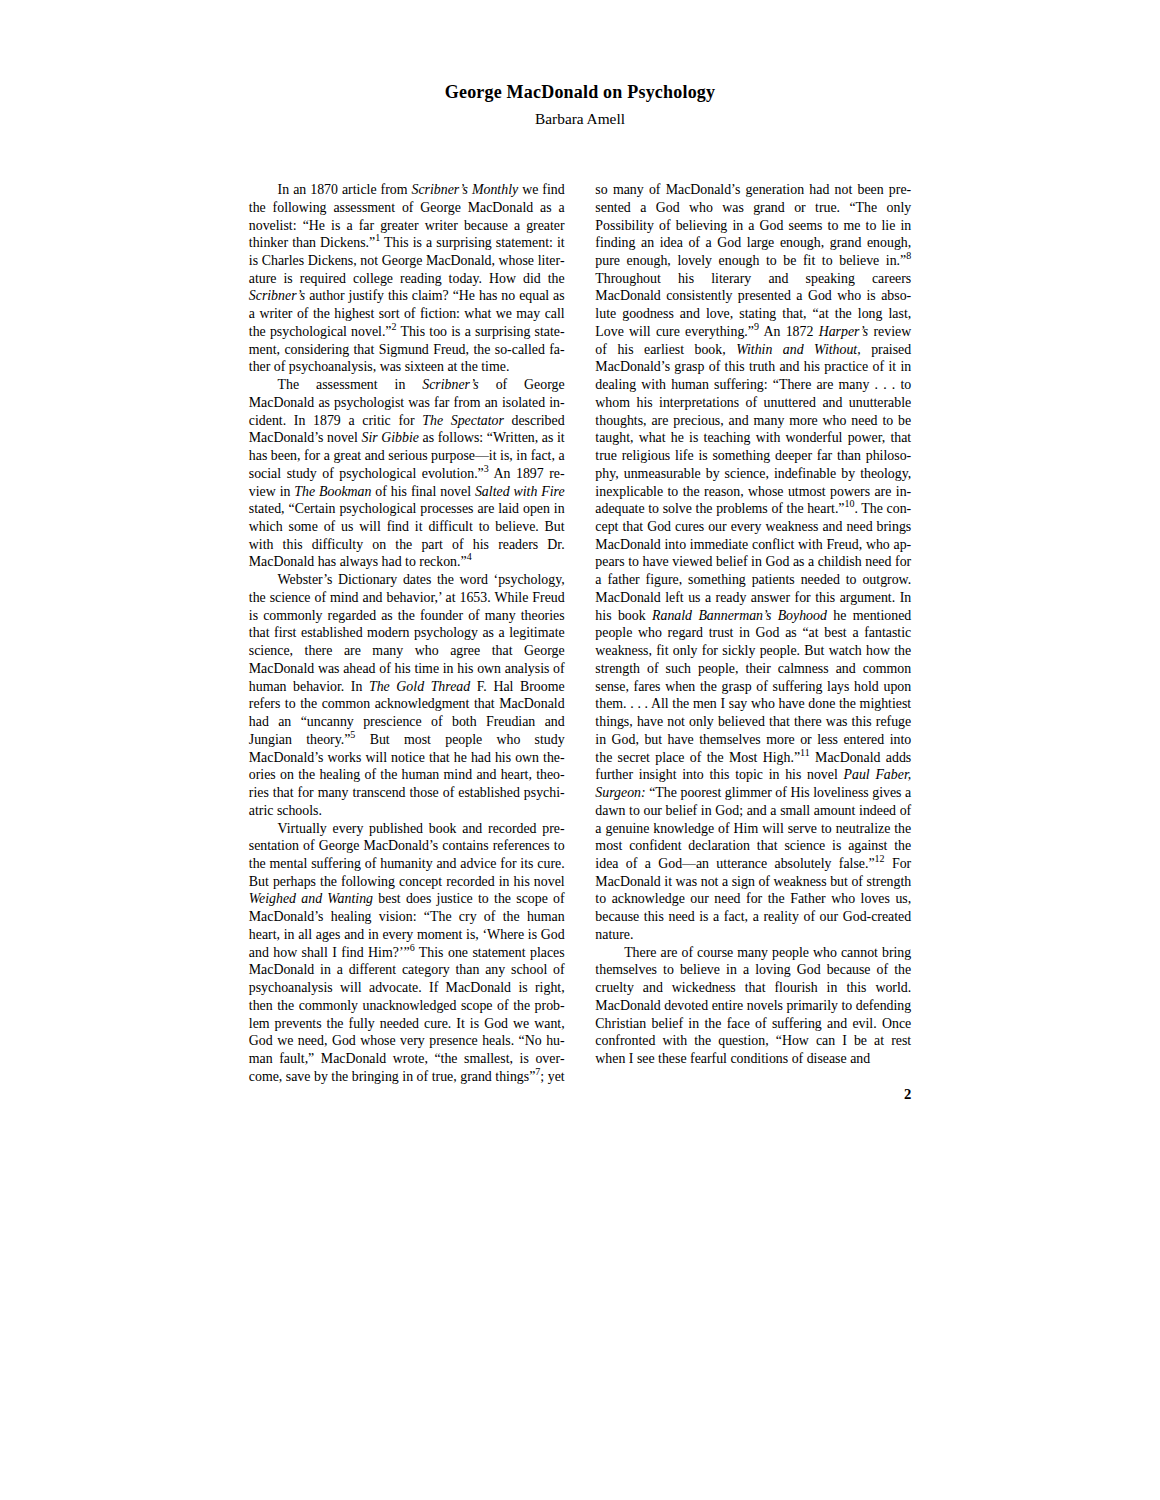George MacDonald on Psychology
Barbara Amell
In an 1870 article from Scribner’s Monthly we find the following assessment of George MacDonald as a novelist: “He is a far greater writer because a greater thinker than Dickens.”1 This is a surprising statement: it is Charles Dickens, not George MacDonald, whose literature is required college reading today. How did the Scribner’s author justify this claim? “He has no equal as a writer of the highest sort of fiction: what we may call the psychological novel.”2 This too is a surprising statement, considering that Sigmund Freud, the so-called father of psychoanalysis, was sixteen at the time.
The assessment in Scribner’s of George MacDonald as psychologist was far from an isolated incident. In 1879 a critic for The Spectator described MacDonald’s novel Sir Gibbie as follows: “Written, as it has been, for a great and serious purpose—it is, in fact, a social study of psychological evolution.”3 An 1897 review in The Bookman of his final novel Salted with Fire stated, “Certain psychological processes are laid open in which some of us will find it difficult to believe. But with this difficulty on the part of his readers Dr. MacDonald has always had to reckon.”4
Webster’s Dictionary dates the word ‘psychology, the science of mind and behavior,’ at 1653. While Freud is commonly regarded as the founder of many theories that first established modern psychology as a legitimate science, there are many who agree that George MacDonald was ahead of his time in his own analysis of human behavior. In The Gold Thread F. Hal Broome refers to the common acknowledgment that MacDonald had an “uncanny prescience of both Freudian and Jungian theory.”5 But most people who study MacDonald’s works will notice that he had his own theories on the healing of the human mind and heart, theories that for many transcend those of established psychiatric schools.
Virtually every published book and recorded presentation of George MacDonald’s contains references to the mental suffering of humanity and advice for its cure. But perhaps the following concept recorded in his novel Weighed and Wanting best does justice to the scope of MacDonald’s healing vision: “The cry of the human heart, in all ages and in every moment is, ‘Where is God and how shall I find Him?’”6 This one statement places MacDonald in a different category than any school of psychoanalysis will advocate. If MacDonald is right, then the commonly unacknowledged scope of the problem prevents the fully needed cure. It is God we want, God we need, God whose very presence heals. “No human fault,” MacDonald wrote, “the smallest, is overcome, save by the bringing in of true, grand things”7; yet so many of MacDonald’s generation had not been presented a God who was grand or true. “The only Possibility of believing in a God seems to me to lie in finding an idea of a God large enough, grand enough, pure enough, lovely enough to be fit to believe in.”8 Throughout his literary and speaking careers MacDonald consistently presented a God who is absolute goodness and love, stating that, “at the long last, Love will cure everything.”9 An 1872 Harper’s review of his earliest book, Within and Without, praised MacDonald’s grasp of this truth and his practice of it in dealing with human suffering: “There are many . . . to whom his interpretations of unuttered and unutterable thoughts, are precious, and many more who need to be taught, what he is teaching with wonderful power, that true religious life is something deeper far than philosophy, unmeasurable by science, indefinable by theology, inexplicable to the reason, whose utmost powers are inadequate to solve the problems of the heart.”10. The concept that God cures our every weakness and need brings MacDonald into immediate conflict with Freud, who appears to have viewed belief in God as a childish need for a father figure, something patients needed to outgrow. MacDonald left us a ready answer for this argument. In his book Ranald Bannerman’s Boyhood he mentioned people who regard trust in God as “at best a fantastic weakness, fit only for sickly people. But watch how the strength of such people, their calmness and common sense, fares when the grasp of suffering lays hold upon them. . . . All the men I say who have done the mightiest things, have not only believed that there was this refuge in God, but have themselves more or less entered into the secret place of the Most High.”11 MacDonald adds further insight into this topic in his novel Paul Faber, Surgeon: “The poorest glimmer of His loveliness gives a dawn to our belief in God; and a small amount indeed of a genuine knowledge of Him will serve to neutralize the most confident declaration that science is against the idea of a God—an utterance absolutely false.”12 For MacDonald it was not a sign of weakness but of strength to acknowledge our need for the Father who loves us, because this need is a fact, a reality of our God-created nature.
There are of course many people who cannot bring themselves to believe in a loving God because of the cruelty and wickedness that flourish in this world. MacDonald devoted entire novels primarily to defending Christian belief in the face of suffering and evil. Once confronted with the question, “How can I be at rest when I see these fearful conditions of disease and
2